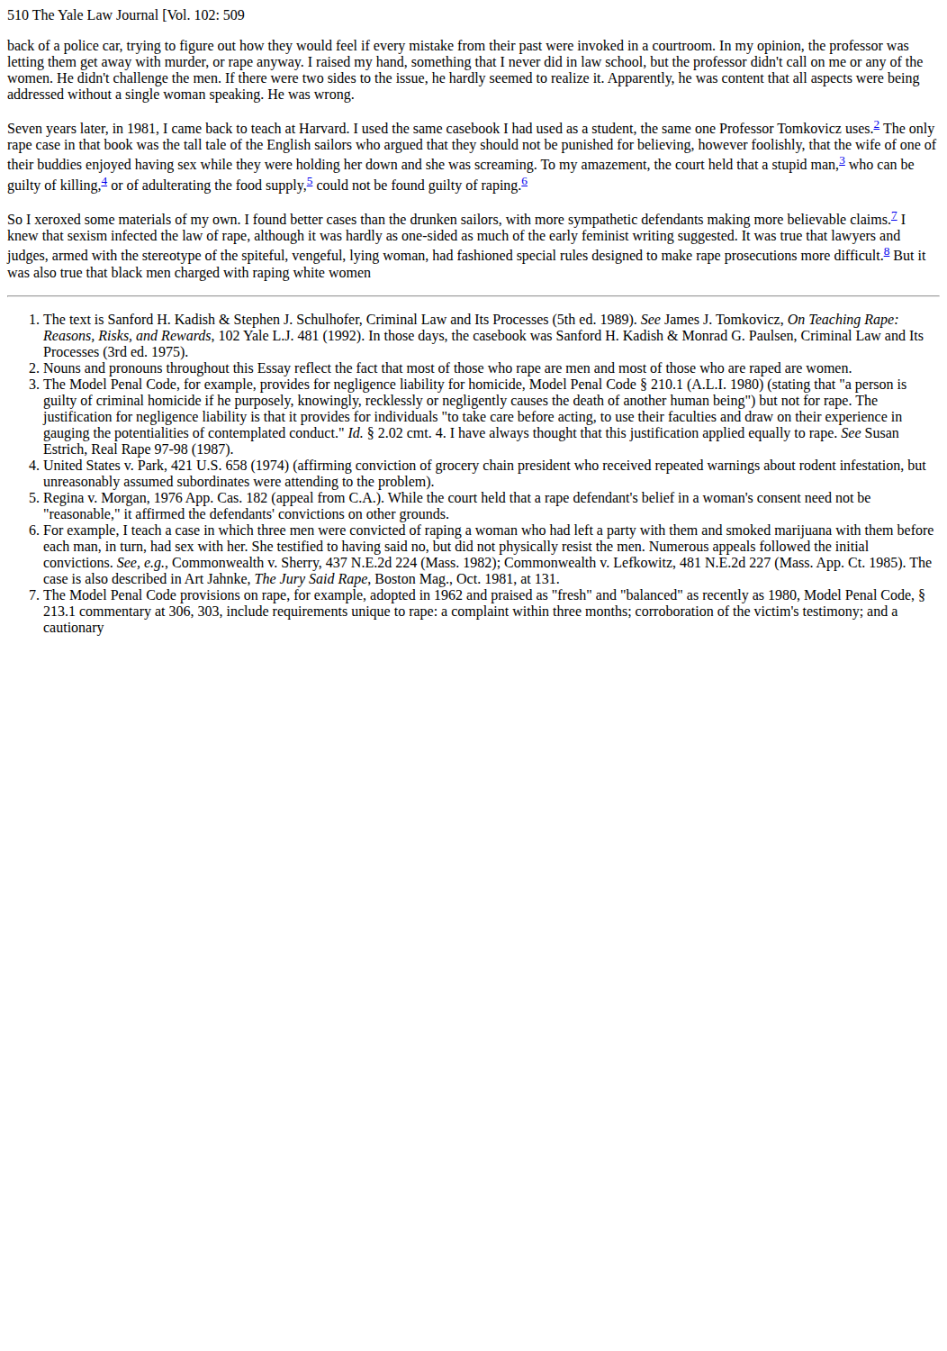510 The Yale Law Journal [Vol. 102: 509
back of a police car, trying to figure out how they would feel if every mistake from their past were invoked in a courtroom. In my opinion, the professor was letting them get away with murder, or rape anyway. I raised my hand, something that I never did in law school, but the professor didn't call on me or any of the women. He didn't challenge the men. If there were two sides to the issue, he hardly seemed to realize it. Apparently, he was content that all aspects were being addressed without a single woman speaking. He was wrong.
Seven years later, in 1981, I came back to teach at Harvard. I used the same casebook I had used as a student, the same one Professor Tomkovicz uses.2 The only rape case in that book was the tall tale of the English sailors who argued that they should not be punished for believing, however foolishly, that the wife of one of their buddies enjoyed having sex while they were holding her down and she was screaming. To my amazement, the court held that a stupid man,3 who can be guilty of killing,4 or of adulterating the food supply,5 could not be found guilty of raping.6
So I xeroxed some materials of my own. I found better cases than the drunken sailors, with more sympathetic defendants making more believable claims.7 I knew that sexism infected the law of rape, although it was hardly as one-sided as much of the early feminist writing suggested. It was true that lawyers and judges, armed with the stereotype of the spiteful, vengeful, lying woman, had fashioned special rules designed to make rape prosecutions more difficult.8 But it was also true that black men charged with raping white women
The text is Sanford H. Kadish & Stephen J. Schulhofer, Criminal Law and Its Processes (5th ed. 1989). See James J. Tomkovicz, On Teaching Rape: Reasons, Risks, and Rewards, 102 Yale L.J. 481 (1992). In those days, the casebook was Sanford H. Kadish & Monrad G. Paulsen, Criminal Law and Its Processes (3rd ed. 1975).
Nouns and pronouns throughout this Essay reflect the fact that most of those who rape are men and most of those who are raped are women.
The Model Penal Code, for example, provides for negligence liability for homicide, Model Penal Code § 210.1 (A.L.I. 1980) (stating that "a person is guilty of criminal homicide if he purposely, knowingly, recklessly or negligently causes the death of another human being") but not for rape. The justification for negligence liability is that it provides for individuals "to take care before acting, to use their faculties and draw on their experience in gauging the potentialities of contemplated conduct." Id. § 2.02 cmt. 4. I have always thought that this justification applied equally to rape. See Susan Estrich, Real Rape 97-98 (1987).
United States v. Park, 421 U.S. 658 (1974) (affirming conviction of grocery chain president who received repeated warnings about rodent infestation, but unreasonably assumed subordinates were attending to the problem).
Regina v. Morgan, 1976 App. Cas. 182 (appeal from C.A.). While the court held that a rape defendant's belief in a woman's consent need not be "reasonable," it affirmed the defendants' convictions on other grounds.
For example, I teach a case in which three men were convicted of raping a woman who had left a party with them and smoked marijuana with them before each man, in turn, had sex with her. She testified to having said no, but did not physically resist the men. Numerous appeals followed the initial convictions. See, e.g., Commonwealth v. Sherry, 437 N.E.2d 224 (Mass. 1982); Commonwealth v. Lefkowitz, 481 N.E.2d 227 (Mass. App. Ct. 1985). The case is also described in Art Jahnke, The Jury Said Rape, Boston Mag., Oct. 1981, at 131.
The Model Penal Code provisions on rape, for example, adopted in 1962 and praised as "fresh" and "balanced" as recently as 1980, Model Penal Code, § 213.1 commentary at 306, 303, include requirements unique to rape: a complaint within three months; corroboration of the victim's testimony; and a cautionary